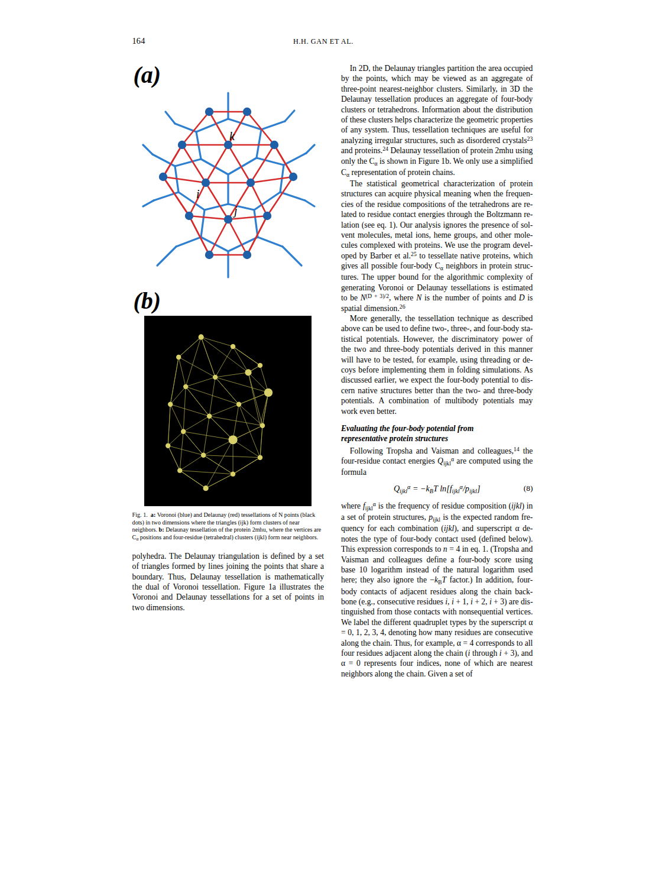164
H.H. GAN ET AL.
(a)
k i j
(b)
Fig. 1. a: Voronoi (blue) and Delaunay (red) tessellations of N points (black dots) in two dimensions where the triangles (ijk) form clusters of near neighbors. b: Delaunay tessellation of the protein 2mhu, where the vertices are Cα positions and four-residue (tetrahedral) clusters (ijkl) form near neighbors.
polyhedra. The Delaunay triangulation is defined by a set of triangles formed by lines joining the points that share a boundary. Thus, Delaunay tessellation is mathematically the dual of Voronoi tessellation. Figure 1a illustrates the Voronoi and Delaunay tessellations for a set of points in two dimensions.
In 2D, the Delaunay triangles partition the area occupied by the points, which may be viewed as an aggregate of three-point nearest-neighbor clusters. Similarly, in 3D the Delaunay tessellation produces an aggregate of four-body clusters or tetrahedrons. Information about the distribution of these clusters helps characterize the geometric properties of any system. Thus, tessellation techniques are useful for analyzing irregular structures, such as disordered crystals23 and proteins.24 Delaunay tessellation of protein 2mhu using only the Cα is shown in Figure 1b. We only use a simplified Cα representation of protein chains.
The statistical geometrical characterization of protein structures can acquire physical meaning when the frequencies of the residue compositions of the tetrahedrons are related to residue contact energies through the Boltzmann relation (see eq. 1). Our analysis ignores the presence of solvent molecules, metal ions, heme groups, and other molecules complexed with proteins. We use the program developed by Barber et al.25 to tessellate native proteins, which gives all possible four-body Cα neighbors in protein structures. The upper bound for the algorithmic complexity of generating Voronoi or Delaunay tessellations is estimated to be N(D + 3)/2, where N is the number of points and D is spatial dimension.26
More generally, the tessellation technique as described above can be used to define two-, three-, and four-body statistical potentials. However, the discriminatory power of the two and three-body potentials derived in this manner will have to be tested, for example, using threading or decoys before implementing them in folding simulations. As discussed earlier, we expect the four-body potential to discern native structures better than the two- and three-body potentials. A combination of multibody potentials may work even better.
Evaluating the four-body potential from
representative protein structures
Following Tropsha and Vaisman and colleagues,14 the four-residue contact energies Qijkl α are computed using the formula
Qijkl α = −kBT ln[fijkl α/pijkl] (8)
where fijkl α is the frequency of residue composition (ijkl) in a set of protein structures, pijkl is the expected random frequency for each combination (ijkl), and superscript α denotes the type of four-body contact used (defined below). This expression corresponds to n = 4 in eq. 1. (Tropsha and Vaisman and colleagues define a four-body score using base 10 logarithm instead of the natural logarithm used here; they also ignore the −kBT factor.) In addition, four-body contacts of adjacent residues along the chain backbone (e.g., consecutive residues i, i + 1, i + 2, i + 3) are distinguished from those contacts with nonsequential vertices. We label the different quadruplet types by the superscript α = 0, 1, 2, 3, 4, denoting how many residues are consecutive along the chain. Thus, for example, α = 4 corresponds to all four residues adjacent along the chain (i through i + 3), and α = 0 represents four indices, none of which are nearest neighbors along the chain. Given a set of